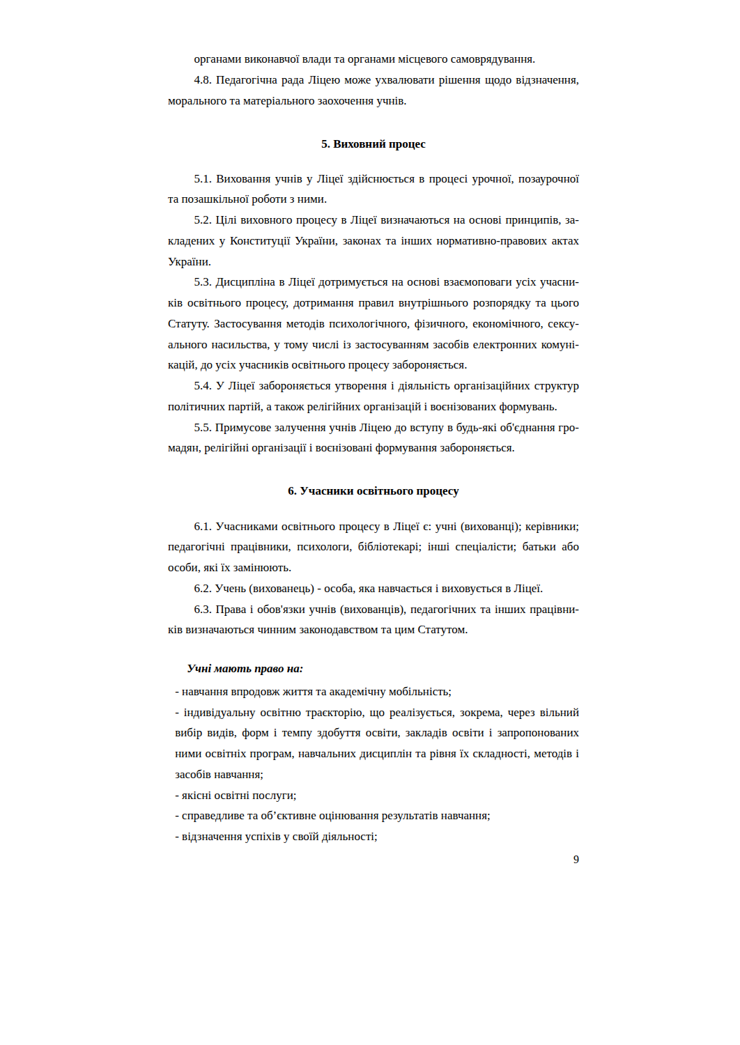органами виконавчої влади та органами місцевого самоврядування.
4.8. Педагогічна рада Ліцею може ухвалювати рішення щодо відзначення, морального та матеріального заохочення учнів.
5. Виховний процес
5.1. Виховання учнів у Ліцеї здійснюється в процесі урочної, позаурочної та позашкільної роботи з ними.
5.2. Цілі виховного процесу в Ліцеї визначаються на основі принципів, закладених у Конституції України, законах та інших нормативно-правових актах України.
5.3. Дисципліна в Ліцеї дотримується на основі взаємоповаги усіх учасників освітнього процесу, дотримання правил внутрішнього розпорядку та цього Статуту. Застосування методів психологічного, фізичного, економічного, сексуального насильства, у тому числі із застосуванням засобів електронних комунікацій, до усіх учасників освітнього процесу забороняється.
5.4. У Ліцеї забороняється утворення і діяльність організаційних структур політичних партій, а також релігійних організацій і воєнізованих формувань.
5.5. Примусове залучення учнів Ліцею до вступу в будь-які об'єднання громадян, релігійні організації і воєнізовані формування забороняється.
6. Учасники освітнього процесу
6.1. Учасниками освітнього процесу в Ліцеї є: учні (вихованці); керівники; педагогічні працівники, психологи, бібліотекарі; інші спеціалісти; батьки або особи, які їх замінюють.
6.2. Учень (вихованець) - особа, яка навчається і виховується в Ліцеї.
6.3. Права і обов'язки учнів (вихованців), педагогічних та інших працівників визначаються чинним законодавством та цим Статутом.
Учні мають право на:
- навчання впродовж життя та академічну мобільність;
- індивідуальну освітню траєкторію, що реалізується, зокрема, через вільний вибір видів, форм і темпу здобуття освіти, закладів освіти і запропонованих ними освітніх програм, навчальних дисциплін та рівня їх складності, методів і засобів навчання;
- якісні освітні послуги;
- справедливе та об’єктивне оцінювання результатів навчання;
- відзначення успіхів у своїй діяльності;
9